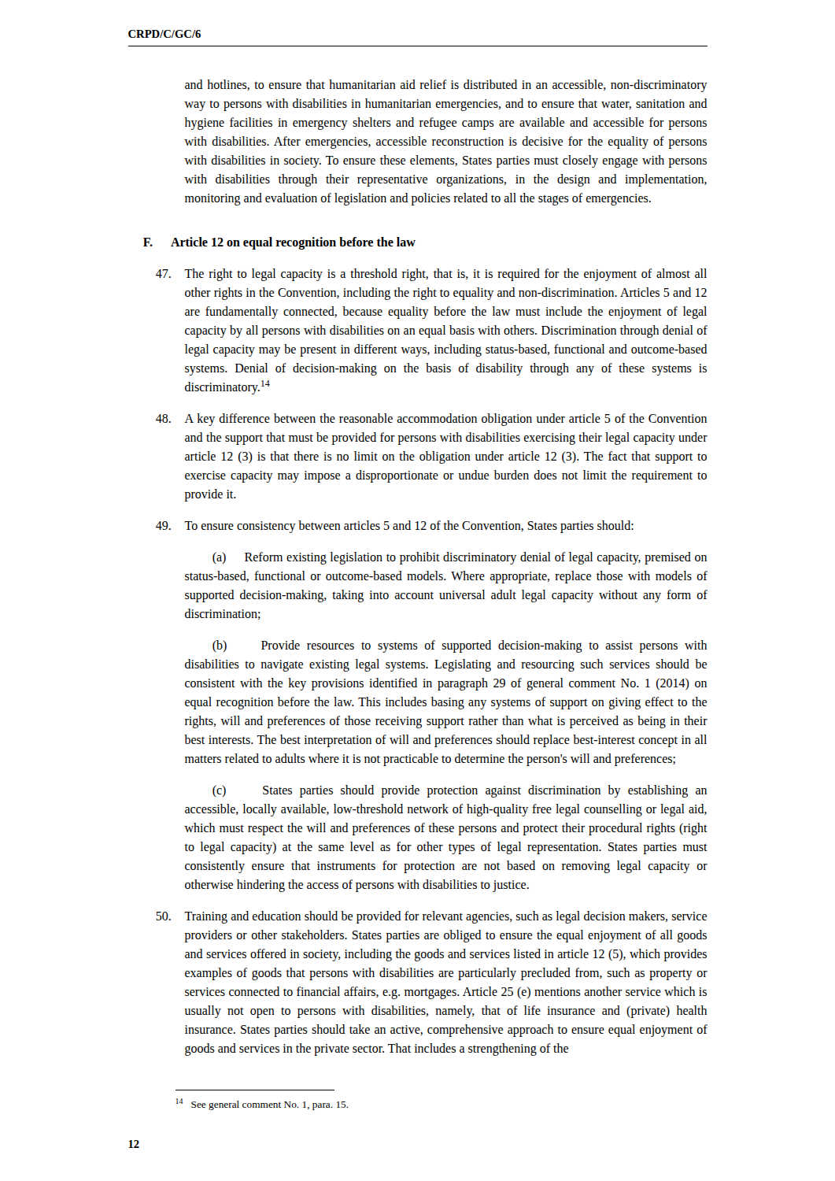CRPD/C/GC/6
and hotlines, to ensure that humanitarian aid relief is distributed in an accessible, non-discriminatory way to persons with disabilities in humanitarian emergencies, and to ensure that water, sanitation and hygiene facilities in emergency shelters and refugee camps are available and accessible for persons with disabilities. After emergencies, accessible reconstruction is decisive for the equality of persons with disabilities in society. To ensure these elements, States parties must closely engage with persons with disabilities through their representative organizations, in the design and implementation, monitoring and evaluation of legislation and policies related to all the stages of emergencies.
F. Article 12 on equal recognition before the law
47. The right to legal capacity is a threshold right, that is, it is required for the enjoyment of almost all other rights in the Convention, including the right to equality and non-discrimination. Articles 5 and 12 are fundamentally connected, because equality before the law must include the enjoyment of legal capacity by all persons with disabilities on an equal basis with others. Discrimination through denial of legal capacity may be present in different ways, including status-based, functional and outcome-based systems. Denial of decision-making on the basis of disability through any of these systems is discriminatory.14
48. A key difference between the reasonable accommodation obligation under article 5 of the Convention and the support that must be provided for persons with disabilities exercising their legal capacity under article 12 (3) is that there is no limit on the obligation under article 12 (3). The fact that support to exercise capacity may impose a disproportionate or undue burden does not limit the requirement to provide it.
49. To ensure consistency between articles 5 and 12 of the Convention, States parties should:
(a) Reform existing legislation to prohibit discriminatory denial of legal capacity, premised on status-based, functional or outcome-based models. Where appropriate, replace those with models of supported decision-making, taking into account universal adult legal capacity without any form of discrimination;
(b) Provide resources to systems of supported decision-making to assist persons with disabilities to navigate existing legal systems. Legislating and resourcing such services should be consistent with the key provisions identified in paragraph 29 of general comment No. 1 (2014) on equal recognition before the law. This includes basing any systems of support on giving effect to the rights, will and preferences of those receiving support rather than what is perceived as being in their best interests. The best interpretation of will and preferences should replace best-interest concept in all matters related to adults where it is not practicable to determine the person's will and preferences;
(c) States parties should provide protection against discrimination by establishing an accessible, locally available, low-threshold network of high-quality free legal counselling or legal aid, which must respect the will and preferences of these persons and protect their procedural rights (right to legal capacity) at the same level as for other types of legal representation. States parties must consistently ensure that instruments for protection are not based on removing legal capacity or otherwise hindering the access of persons with disabilities to justice.
50. Training and education should be provided for relevant agencies, such as legal decision makers, service providers or other stakeholders. States parties are obliged to ensure the equal enjoyment of all goods and services offered in society, including the goods and services listed in article 12 (5), which provides examples of goods that persons with disabilities are particularly precluded from, such as property or services connected to financial affairs, e.g. mortgages. Article 25 (e) mentions another service which is usually not open to persons with disabilities, namely, that of life insurance and (private) health insurance. States parties should take an active, comprehensive approach to ensure equal enjoyment of goods and services in the private sector. That includes a strengthening of the
14 See general comment No. 1, para. 15.
12